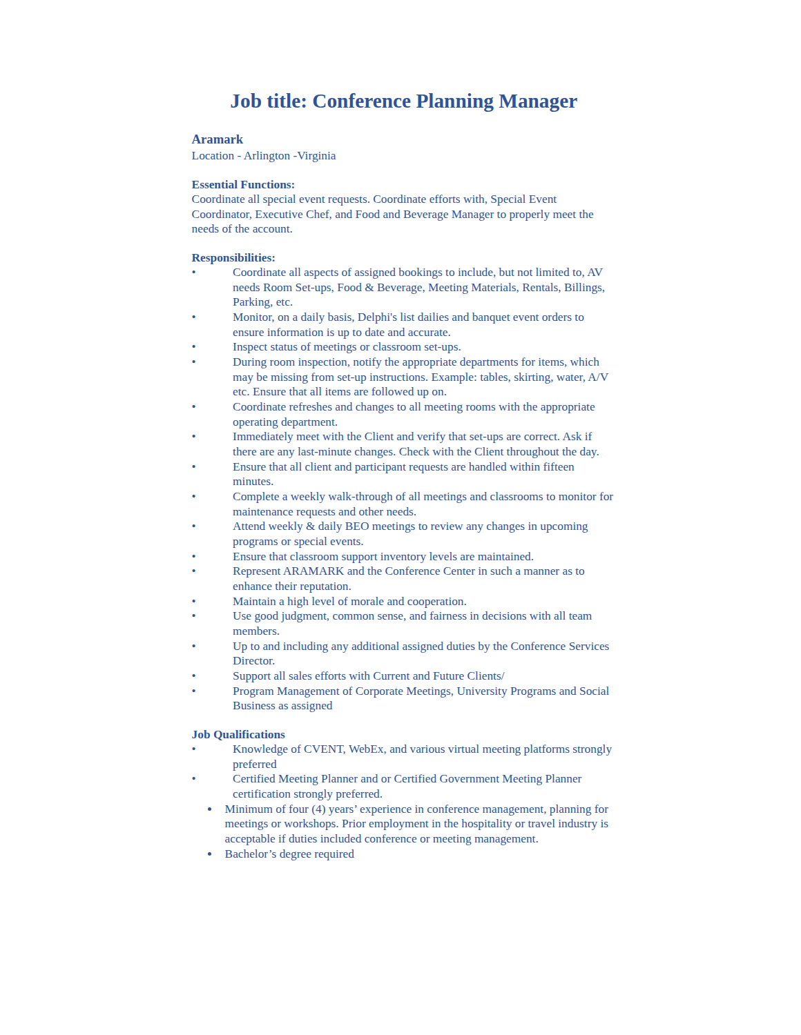Job title: Conference Planning Manager
Aramark
Location - Arlington -Virginia
Essential Functions:
Coordinate all special event requests. Coordinate efforts with, Special Event Coordinator, Executive Chef, and Food and Beverage Manager to properly meet the needs of the account.
Responsibilities:
| • | Coordinate all aspects of assigned bookings to include, but not limited to, AV needs Room Set-ups, Food & Beverage, Meeting Materials, Rentals, Billings, Parking, etc. |
| • | Monitor, on a daily basis, Delphi's list dailies and banquet event orders to ensure information is up to date and accurate. |
| • | Inspect status of meetings or classroom set-ups. |
| • | During room inspection, notify the appropriate departments for items, which may be missing from set-up instructions. Example: tables, skirting, water, A/V etc. Ensure that all items are followed up on. |
| • | Coordinate refreshes and changes to all meeting rooms with the appropriate operating department. |
| • | Immediately meet with the Client and verify that set-ups are correct. Ask if there are any last-minute changes. Check with the Client throughout the day. |
| • | Ensure that all client and participant requests are handled within fifteen minutes. |
| • | Complete a weekly walk-through of all meetings and classrooms to monitor for maintenance requests and other needs. |
| • | Attend weekly & daily BEO meetings to review any changes in upcoming programs or special events. |
| • | Ensure that classroom support inventory levels are maintained. |
| • | Represent ARAMARK and the Conference Center in such a manner as to enhance their reputation. |
| • | Maintain a high level of morale and cooperation. |
| • | Use good judgment, common sense, and fairness in decisions with all team members. |
| • | Up to and including any additional assigned duties by the Conference Services Director. |
| • | Support all sales efforts with Current and Future Clients/ |
| • | Program Management of Corporate Meetings, University Programs and Social Business as assigned |
Job Qualifications
| • | Knowledge of CVENT, WebEx, and various virtual meeting platforms strongly preferred |
| • | Certified Meeting Planner and or Certified Government Meeting Planner certification strongly preferred. |
Minimum of four (4) years’ experience in conference management, planning for meetings or workshops. Prior employment in the hospitality or travel industry is acceptable if duties included conference or meeting management.
Bachelor’s degree required